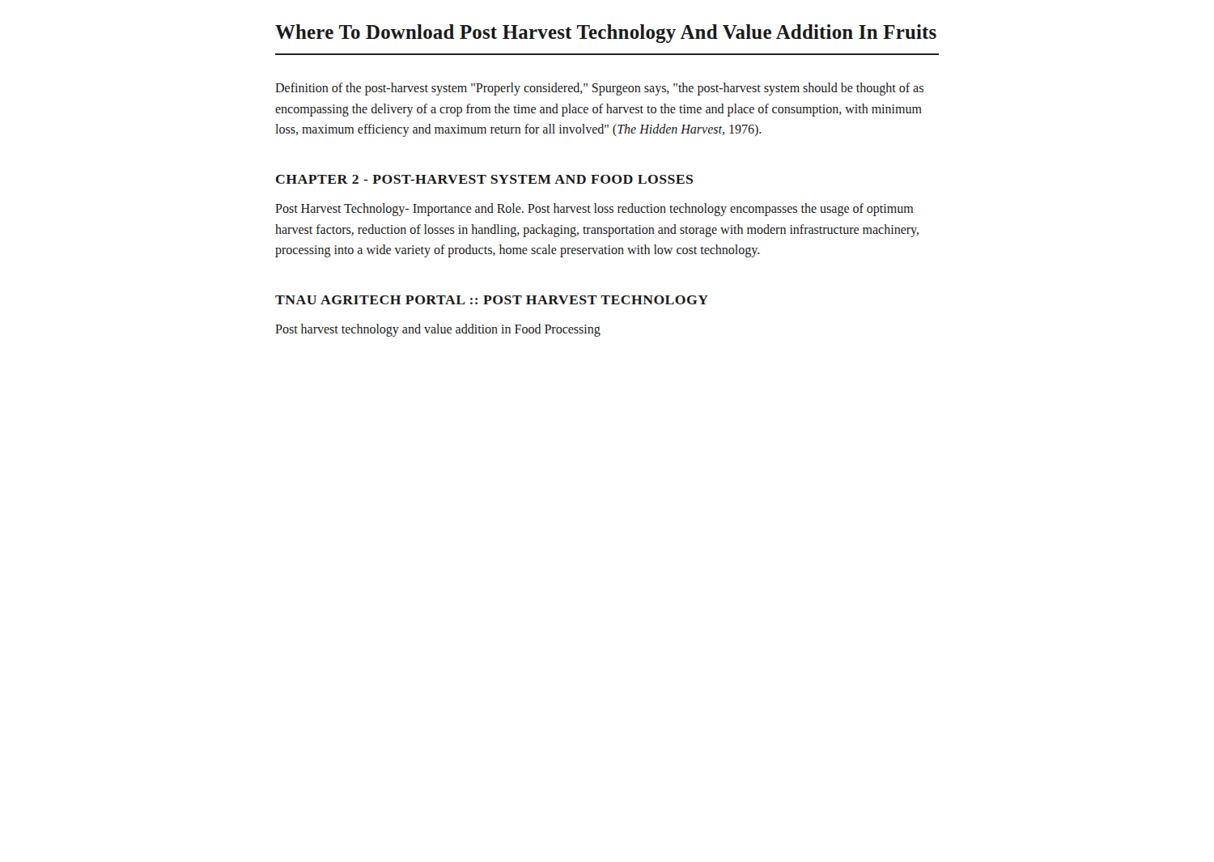Where To Download Post Harvest Technology And Value Addition In Fruits
Definition of the post-harvest system "Properly considered," Spurgeon says, "the post-harvest system should be thought of as encompassing the delivery of a crop from the time and place of harvest to the time and place of consumption, with minimum loss, maximum efficiency and maximum return for all involved" (The Hidden Harvest, 1976).
CHAPTER 2 - POST-HARVEST SYSTEM AND FOOD LOSSES
Post Harvest Technology- Importance and Role. Post harvest loss reduction technology encompasses the usage of optimum harvest factors, reduction of losses in handling, packaging, transportation and storage with modern infrastructure machinery, processing into a wide variety of products, home scale preservation with low cost technology.
TNAU Agritech Portal :: Post Harvest Technology
Post harvest technology and value addition in Food Processing